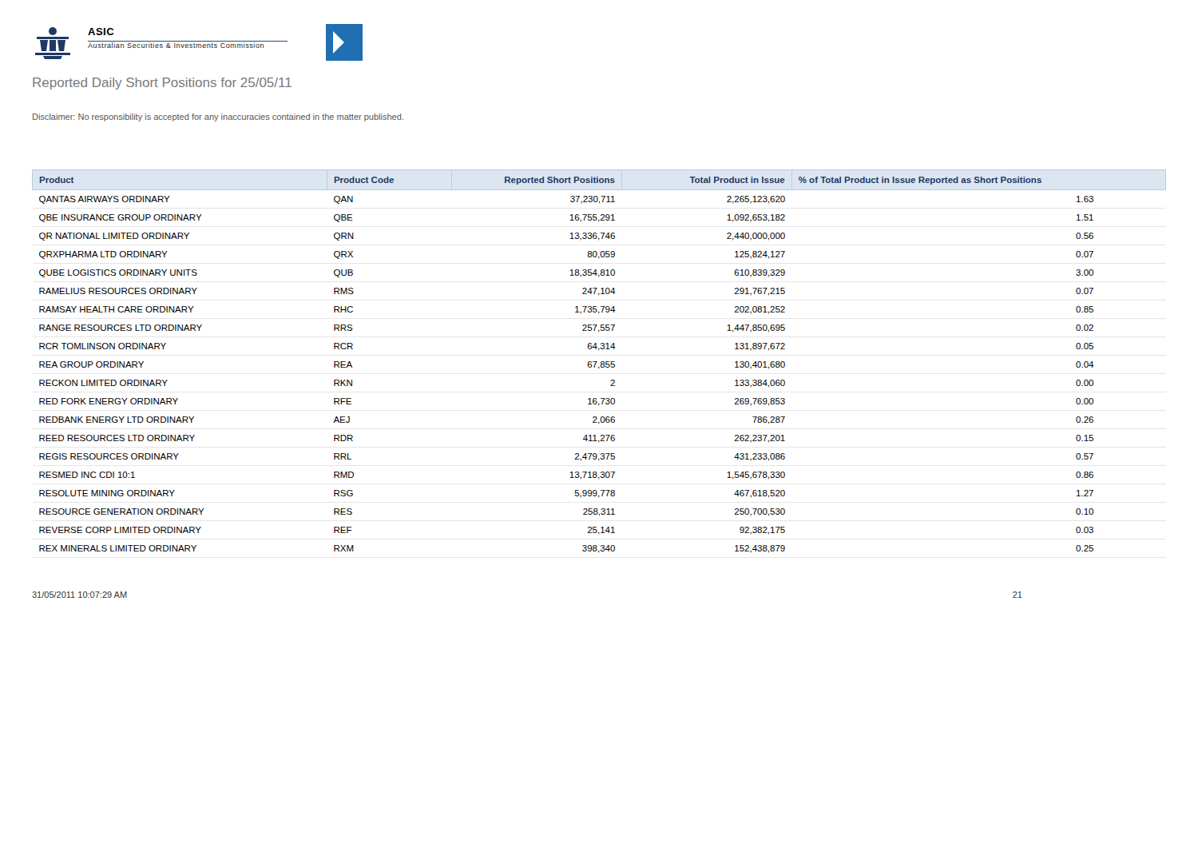ASIC
Australian Securities & Investments Commission
Reported Daily Short Positions for 25/05/11
Disclaimer: No responsibility is accepted for any inaccuracies contained in the matter published.
| Product | Product Code | Reported Short Positions | Total Product in Issue | % of Total Product in Issue Reported as Short Positions |
| --- | --- | --- | --- | --- |
| QANTAS AIRWAYS ORDINARY | QAN | 37,230,711 | 2,265,123,620 | 1.63 |
| QBE INSURANCE GROUP ORDINARY | QBE | 16,755,291 | 1,092,653,182 | 1.51 |
| QR NATIONAL LIMITED ORDINARY | QRN | 13,336,746 | 2,440,000,000 | 0.56 |
| QRXPHARMA LTD ORDINARY | QRX | 80,059 | 125,824,127 | 0.07 |
| QUBE LOGISTICS ORDINARY UNITS | QUB | 18,354,810 | 610,839,329 | 3.00 |
| RAMELIUS RESOURCES ORDINARY | RMS | 247,104 | 291,767,215 | 0.07 |
| RAMSAY HEALTH CARE ORDINARY | RHC | 1,735,794 | 202,081,252 | 0.85 |
| RANGE RESOURCES LTD ORDINARY | RRS | 257,557 | 1,447,850,695 | 0.02 |
| RCR TOMLINSON ORDINARY | RCR | 64,314 | 131,897,672 | 0.05 |
| REA GROUP ORDINARY | REA | 67,855 | 130,401,680 | 0.04 |
| RECKON LIMITED ORDINARY | RKN | 2 | 133,384,060 | 0.00 |
| RED FORK ENERGY ORDINARY | RFE | 16,730 | 269,769,853 | 0.00 |
| REDBANK ENERGY LTD ORDINARY | AEJ | 2,066 | 786,287 | 0.26 |
| REED RESOURCES LTD ORDINARY | RDR | 411,276 | 262,237,201 | 0.15 |
| REGIS RESOURCES ORDINARY | RRL | 2,479,375 | 431,233,086 | 0.57 |
| RESMED INC CDI 10:1 | RMD | 13,718,307 | 1,545,678,330 | 0.86 |
| RESOLUTE MINING ORDINARY | RSG | 5,999,778 | 467,618,520 | 1.27 |
| RESOURCE GENERATION ORDINARY | RES | 258,311 | 250,700,530 | 0.10 |
| REVERSE CORP LIMITED ORDINARY | REF | 25,141 | 92,382,175 | 0.03 |
| REX MINERALS LIMITED ORDINARY | RXM | 398,340 | 152,438,879 | 0.25 |
31/05/2011 10:07:29 AM
21